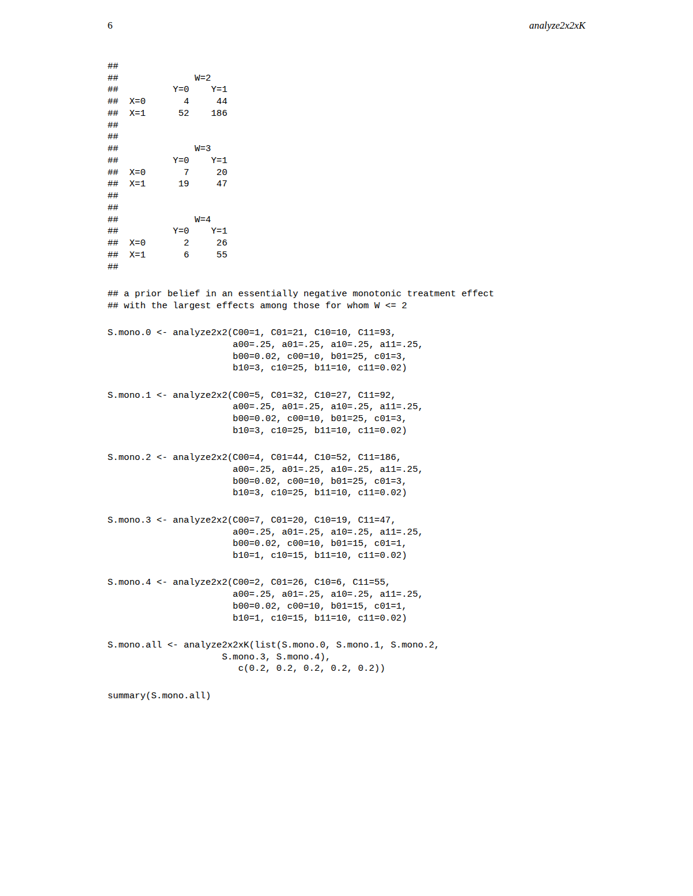6 analyze2x2xK
##
##              W=2
##          Y=0    Y=1
##  X=0       4     44
##  X=1      52    186
##
##
##              W=3
##          Y=0    Y=1
##  X=0       7     20
##  X=1      19     47
##
##
##              W=4
##          Y=0    Y=1
##  X=0       2     26
##  X=1       6     55
##
## a prior belief in an essentially negative monotonic treatment effect
## with the largest effects among those for whom W <= 2
S.mono.0 <- analyze2x2(C00=1, C01=21, C10=10, C11=93,
                       a00=.25, a01=.25, a10=.25, a11=.25,
                       b00=0.02, c00=10, b01=25, c01=3,
                       b10=3, c10=25, b11=10, c11=0.02)
S.mono.1 <- analyze2x2(C00=5, C01=32, C10=27, C11=92,
                       a00=.25, a01=.25, a10=.25, a11=.25,
                       b00=0.02, c00=10, b01=25, c01=3,
                       b10=3, c10=25, b11=10, c11=0.02)
S.mono.2 <- analyze2x2(C00=4, C01=44, C10=52, C11=186,
                       a00=.25, a01=.25, a10=.25, a11=.25,
                       b00=0.02, c00=10, b01=25, c01=3,
                       b10=3, c10=25, b11=10, c11=0.02)
S.mono.3 <- analyze2x2(C00=7, C01=20, C10=19, C11=47,
                       a00=.25, a01=.25, a10=.25, a11=.25,
                       b00=0.02, c00=10, b01=15, c01=1,
                       b10=1, c10=15, b11=10, c11=0.02)
S.mono.4 <- analyze2x2(C00=2, C01=26, C10=6, C11=55,
                       a00=.25, a01=.25, a10=.25, a11=.25,
                       b00=0.02, c00=10, b01=15, c01=1,
                       b10=1, c10=15, b11=10, c11=0.02)
S.mono.all <- analyze2x2xK(list(S.mono.0, S.mono.1, S.mono.2,
                     S.mono.3, S.mono.4),
                        c(0.2, 0.2, 0.2, 0.2, 0.2))
summary(S.mono.all)